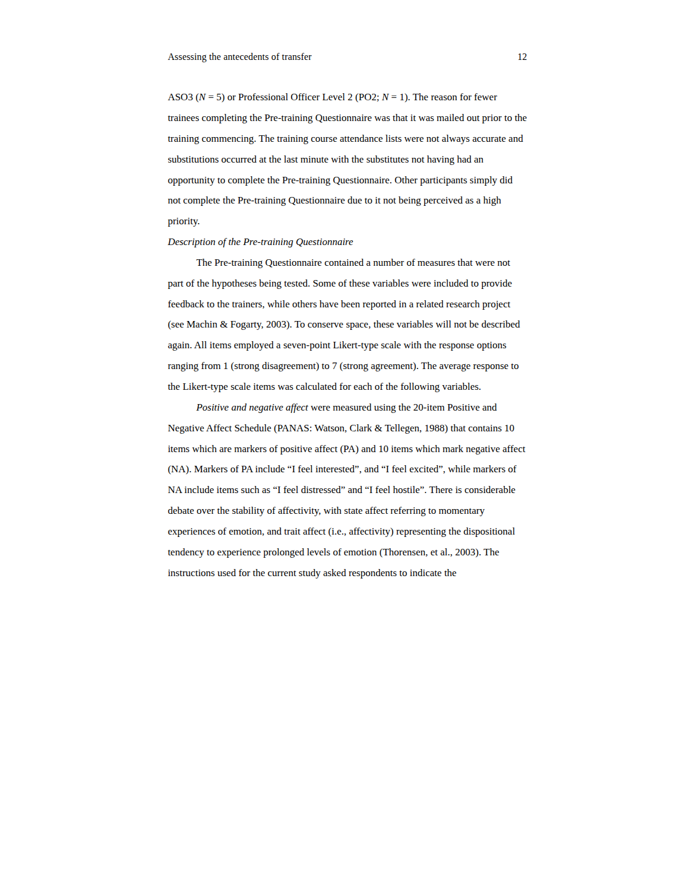Assessing the antecedents of transfer 12
ASO3 (N = 5) or Professional Officer Level 2 (PO2; N = 1). The reason for fewer trainees completing the Pre-training Questionnaire was that it was mailed out prior to the training commencing. The training course attendance lists were not always accurate and substitutions occurred at the last minute with the substitutes not having had an opportunity to complete the Pre-training Questionnaire. Other participants simply did not complete the Pre-training Questionnaire due to it not being perceived as a high priority.
Description of the Pre-training Questionnaire
The Pre-training Questionnaire contained a number of measures that were not part of the hypotheses being tested. Some of these variables were included to provide feedback to the trainers, while others have been reported in a related research project (see Machin & Fogarty, 2003). To conserve space, these variables will not be described again. All items employed a seven-point Likert-type scale with the response options ranging from 1 (strong disagreement) to 7 (strong agreement). The average response to the Likert-type scale items was calculated for each of the following variables.
Positive and negative affect were measured using the 20-item Positive and Negative Affect Schedule (PANAS: Watson, Clark & Tellegen, 1988) that contains 10 items which are markers of positive affect (PA) and 10 items which mark negative affect (NA). Markers of PA include “I feel interested”, and “I feel excited”, while markers of NA include items such as “I feel distressed” and “I feel hostile”. There is considerable debate over the stability of affectivity, with state affect referring to momentary experiences of emotion, and trait affect (i.e., affectivity) representing the dispositional tendency to experience prolonged levels of emotion (Thorensen, et al., 2003). The instructions used for the current study asked respondents to indicate the